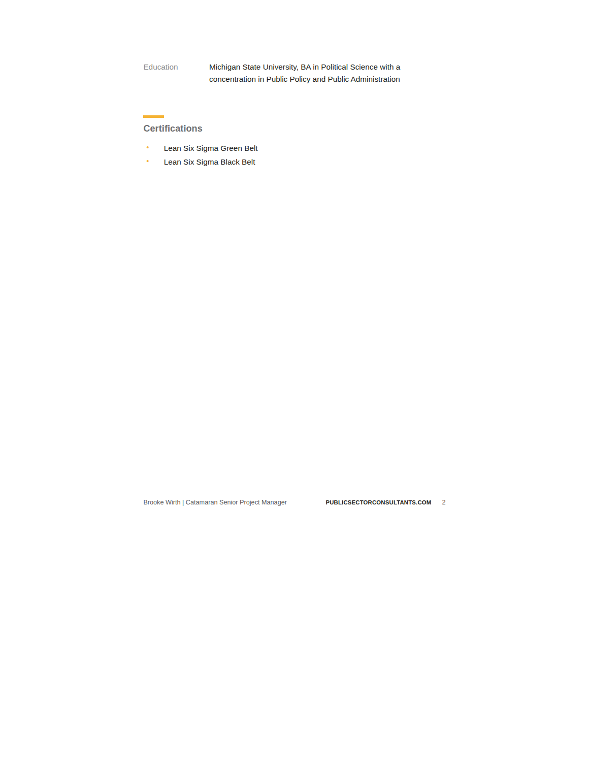Education
Michigan State University, BA in Political Science with a concentration in Public Policy and Public Administration
Certifications
Lean Six Sigma Green Belt
Lean Six Sigma Black Belt
Brooke Wirth | Catamaran Senior Project Manager
PUBLICSECTORCONSULTANTS.COM 2